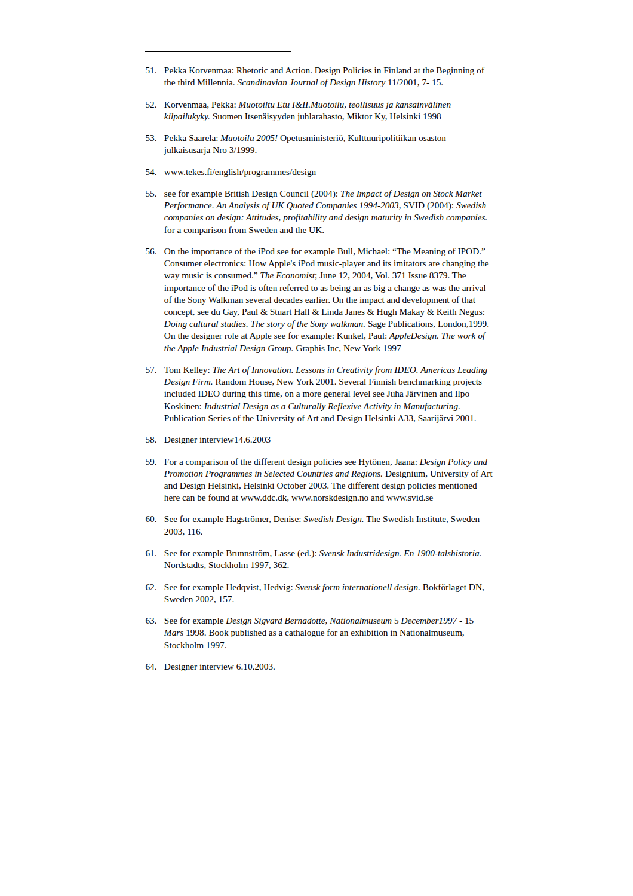51. Pekka Korvenmaa: Rhetoric and Action. Design Policies in Finland at the Beginning of the third Millennia. Scandinavian Journal of Design History 11/2001, 7- 15.
52. Korvenmaa, Pekka: Muotoiltu Etu I&II.Muotoilu, teollisuus ja kansainvälinen kilpailukyky. Suomen Itsenäisyyden juhlarahasto, Miktor Ky, Helsinki 1998
53. Pekka Saarela: Muotoilu 2005! Opetusministeriö, Kulttuuripolitiikan osaston julkaisusarja Nro 3/1999.
54. www.tekes.fi/english/programmes/design
55. see for example British Design Council (2004): The Impact of Design on Stock Market Performance. An Analysis of UK Quoted Companies 1994-2003, SVID (2004): Swedish companies on design: Attitudes, profitability and design maturity in Swedish companies. for a comparison from Sweden and the UK.
56. On the importance of the iPod see for example Bull, Michael: “The Meaning of IPOD.” Consumer electronics: How Apple's iPod music-player and its imitators are changing the way music is consumed.” The Economist; June 12, 2004, Vol. 371 Issue 8379. The importance of the iPod is often referred to as being an as big a change as was the arrival of the Sony Walkman several decades earlier. On the impact and development of that concept, see du Gay, Paul & Stuart Hall & Linda Janes & Hugh Makay & Keith Negus: Doing cultural studies. The story of the Sony walkman. Sage Publications, London,1999. On the designer role at Apple see for example: Kunkel, Paul: AppleDesign. The work of the Apple Industrial Design Group. Graphis Inc, New York 1997
57. Tom Kelley: The Art of Innovation. Lessons in Creativity from IDEO. Americas Leading Design Firm. Random House, New York 2001. Several Finnish benchmarking projects included IDEO during this time, on a more general level see Juha Järvinen and Ilpo Koskinen: Industrial Design as a Culturally Reflexive Activity in Manufacturing. Publication Series of the University of Art and Design Helsinki A33, Saarijärvi 2001.
58. Designer interview14.6.2003
59. For a comparison of the different design policies see Hytönen, Jaana: Design Policy and Promotion Programmes in Selected Countries and Regions. Designium, University of Art and Design Helsinki, Helsinki October 2003. The different design policies mentioned here can be found at www.ddc.dk, www.norskdesign.no and www.svid.se
60. See for example Hagströmer, Denise: Swedish Design. The Swedish Institute, Sweden 2003, 116.
61. See for example Brunnström, Lasse (ed.): Svensk Industridesign. En 1900-talshistoria. Nordstadts, Stockholm 1997, 362.
62. See for example Hedqvist, Hedvig: Svensk form internationell design. Bokförlaget DN, Sweden 2002, 157.
63. See for example Design Sigvard Bernadotte, Nationalmuseum 5 December1997 - 15 Mars 1998. Book published as a cathalogue for an exhibition in Nationalmuseum, Stockholm 1997.
64. Designer interview 6.10.2003.